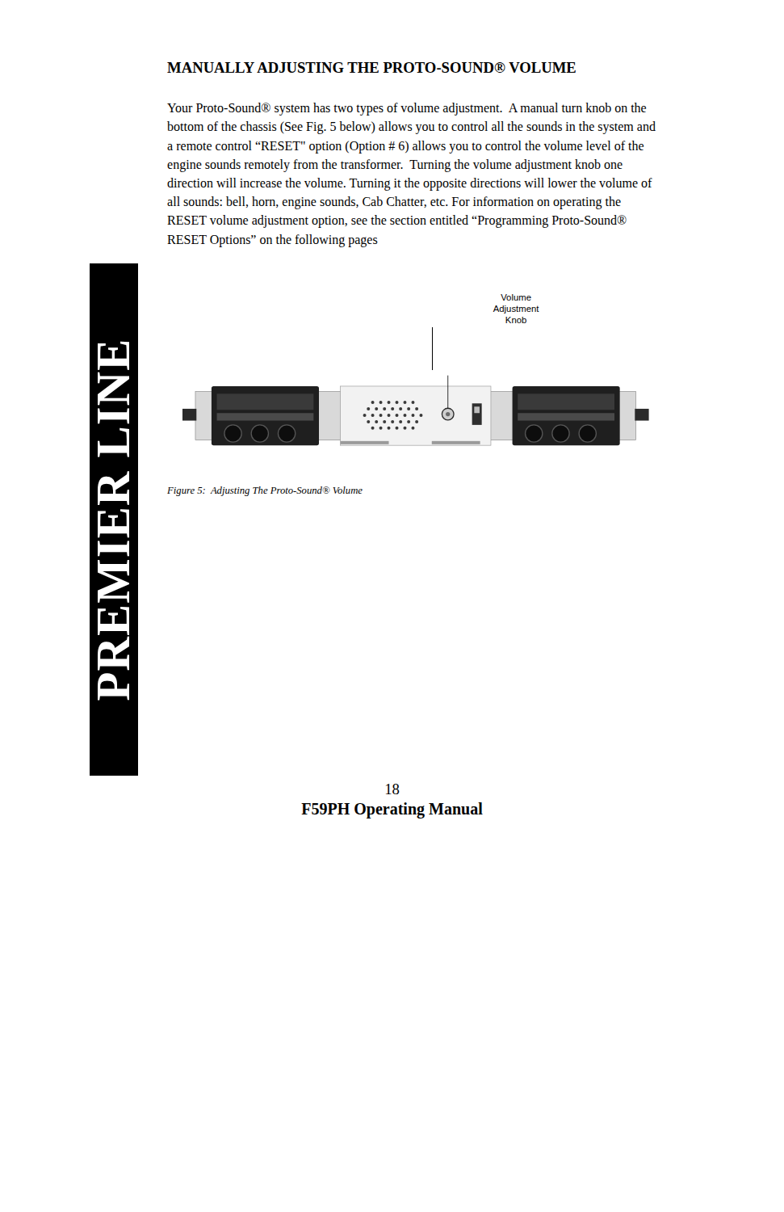PREMIER LINE
MANUALLY ADJUSTING THE PROTO-SOUND® VOLUME
Your Proto-Sound® system has two types of volume adjustment. A manual turn knob on the bottom of the chassis (See Fig. 5 below) allows you to control all the sounds in the system and a remote control “RESET" option (Option # 6) allows you to control the volume level of the engine sounds remotely from the transformer. Turning the volume adjustment knob one direction will increase the volume. Turning it the opposite directions will lower the volume of all sounds: bell, horn, engine sounds, Cab Chatter, etc. For information on operating the RESET volume adjustment option, see the section entitled “Programming Proto-Sound® RESET Options” on the following pages
Volume
Adjustment
Knob
Figure 5: Adjusting The Proto-Sound® Volume
18
F59PH Operating Manual